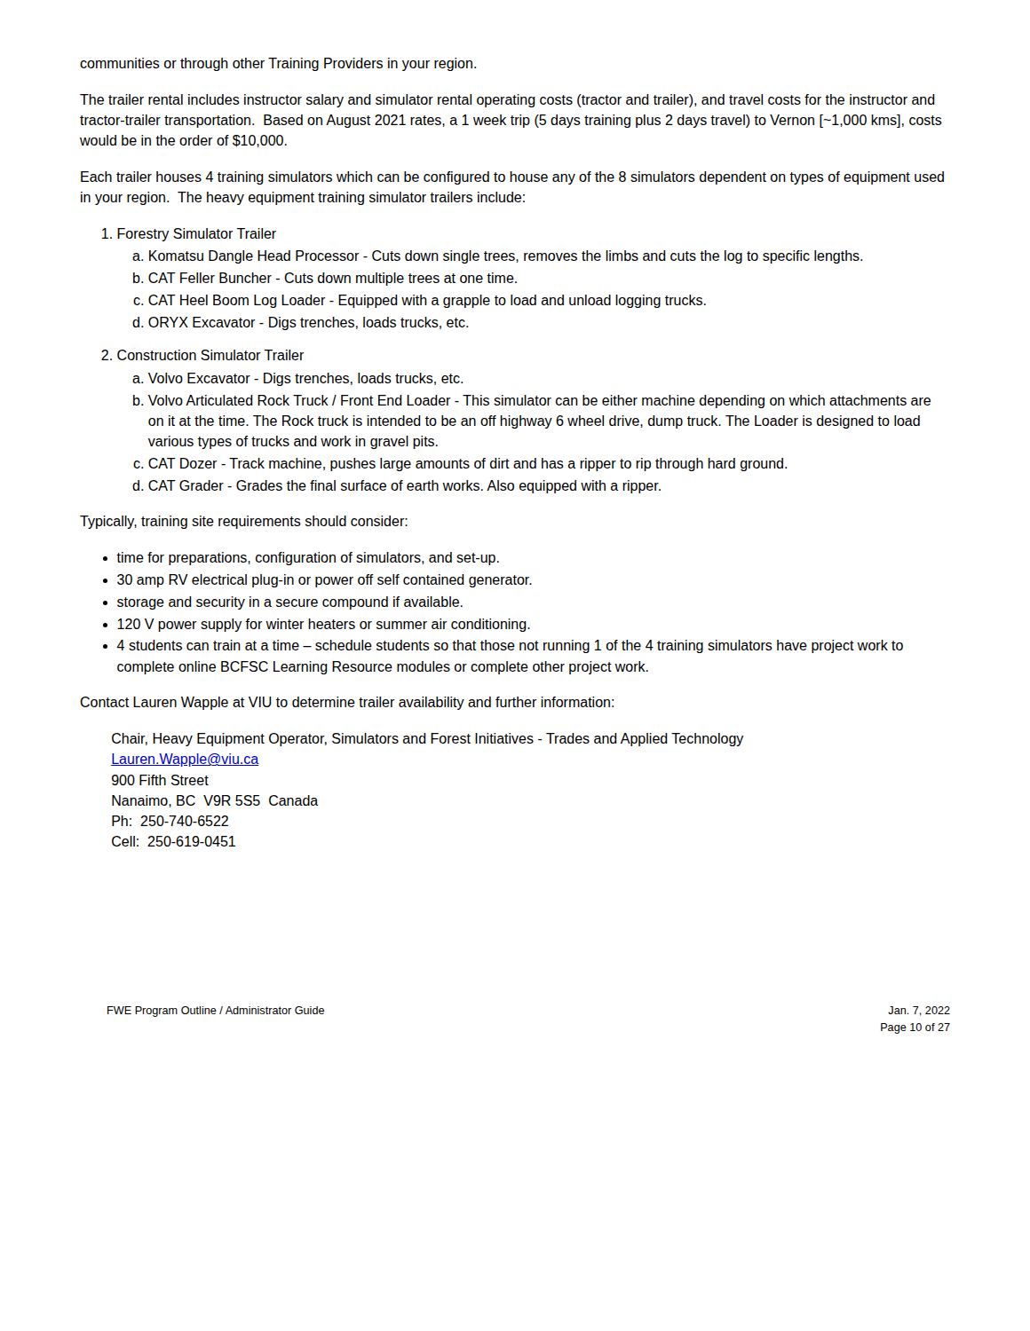communities or through other Training Providers in your region.
The trailer rental includes instructor salary and simulator rental operating costs (tractor and trailer), and travel costs for the instructor and tractor-trailer transportation. Based on August 2021 rates, a 1 week trip (5 days training plus 2 days travel) to Vernon [~1,000 kms], costs would be in the order of $10,000.
Each trailer houses 4 training simulators which can be configured to house any of the 8 simulators dependent on types of equipment used in your region. The heavy equipment training simulator trailers include:
Forestry Simulator Trailer
Komatsu Dangle Head Processor - Cuts down single trees, removes the limbs and cuts the log to specific lengths.
CAT Feller Buncher - Cuts down multiple trees at one time.
CAT Heel Boom Log Loader - Equipped with a grapple to load and unload logging trucks.
ORYX Excavator - Digs trenches, loads trucks, etc.
Construction Simulator Trailer
Volvo Excavator - Digs trenches, loads trucks, etc.
Volvo Articulated Rock Truck / Front End Loader - This simulator can be either machine depending on which attachments are on it at the time. The Rock truck is intended to be an off highway 6 wheel drive, dump truck. The Loader is designed to load various types of trucks and work in gravel pits.
CAT Dozer - Track machine, pushes large amounts of dirt and has a ripper to rip through hard ground.
CAT Grader - Grades the final surface of earth works. Also equipped with a ripper.
Typically, training site requirements should consider:
time for preparations, configuration of simulators, and set-up.
30 amp RV electrical plug-in or power off self contained generator.
storage and security in a secure compound if available.
120 V power supply for winter heaters or summer air conditioning.
4 students can train at a time – schedule students so that those not running 1 of the 4 training simulators have project work to complete online BCFSC Learning Resource modules or complete other project work.
Contact Lauren Wapple at VIU to determine trailer availability and further information:
Chair, Heavy Equipment Operator, Simulators and Forest Initiatives - Trades and Applied Technology
Lauren.Wapple@viu.ca
900 Fifth Street
Nanaimo, BC V9R 5S5 Canada
Ph: 250-740-6522
Cell: 250-619-0451
FWE Program Outline / Administrator Guide
Jan. 7, 2022
Page 10 of 27